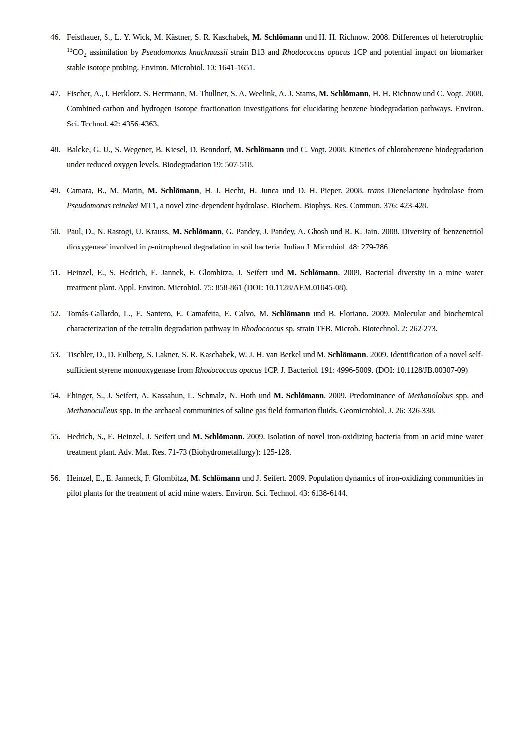Feisthauer, S., L. Y. Wick, M. Kästner, S. R. Kaschabek, M. Schlömann und H. H. Richnow. 2008. Differences of heterotrophic 13CO2 assimilation by Pseudomonas knackmussii strain B13 and Rhodococcus opacus 1CP and potential impact on biomarker stable isotope probing. Environ. Microbiol. 10: 1641-1651.
Fischer, A., I. Herklotz. S. Herrmann, M. Thullner, S. A. Weelink, A. J. Stams, M. Schlömann, H. H. Richnow und C. Vogt. 2008. Combined carbon and hydrogen isotope fractionation investigations for elucidating benzene biodegradation pathways. Environ. Sci. Technol. 42: 4356-4363.
Balcke, G. U., S. Wegener, B. Kiesel, D. Benndorf, M. Schlömann und C. Vogt. 2008. Kinetics of chlorobenzene biodegradation under reduced oxygen levels. Biodegradation 19: 507-518.
Camara, B., M. Marin, M. Schlömann, H. J. Hecht, H. Junca und D. H. Pieper. 2008. trans Dienelactone hydrolase from Pseudomonas reinekei MT1, a novel zinc-dependent hydrolase. Biochem. Biophys. Res. Commun. 376: 423-428.
Paul, D., N. Rastogi, U. Krauss, M. Schlömann, G. Pandey, J. Pandey, A. Ghosh und R. K. Jain. 2008. Diversity of 'benzenetriol dioxygenase' involved in p-nitrophenol degradation in soil bacteria. Indian J. Microbiol. 48: 279-286.
Heinzel, E., S. Hedrich, E. Jannek, F. Glombitza, J. Seifert und M. Schlömann. 2009. Bacterial diversity in a mine water treatment plant. Appl. Environ. Microbiol. 75: 858-861 (DOI: 10.1128/AEM.01045-08).
Tomás-Gallardo, L., E. Santero, E. Camafeita, E. Calvo, M. Schlömann und B. Floriano. 2009. Molecular and biochemical characterization of the tetralin degradation pathway in Rhodococcus sp. strain TFB. Microb. Biotechnol. 2: 262-273.
Tischler, D., D. Eulberg, S. Lakner, S. R. Kaschabek, W. J. H. van Berkel und M. Schlömann. 2009. Identification of a novel self-sufficient styrene monooxygenase from Rhodococcus opacus 1CP. J. Bacteriol. 191: 4996-5009. (DOI: 10.1128/JB.00307-09)
Ehinger, S., J. Seifert, A. Kassahun, L. Schmalz, N. Hoth und M. Schlömann. 2009. Predominance of Methanolobus spp. and Methanoculleus spp. in the archaeal communities of saline gas field formation fluids. Geomicrobiol. J. 26: 326-338.
Hedrich, S., E. Heinzel, J. Seifert und M. Schlömann. 2009. Isolation of novel iron-oxidizing bacteria from an acid mine water treatment plant. Adv. Mat. Res. 71-73 (Biohydrometallurgy): 125-128.
Heinzel, E., E. Janneck, F. Glombitza, M. Schlömann und J. Seifert. 2009. Population dynamics of iron-oxidizing communities in pilot plants for the treatment of acid mine waters. Environ. Sci. Technol. 43: 6138-6144.